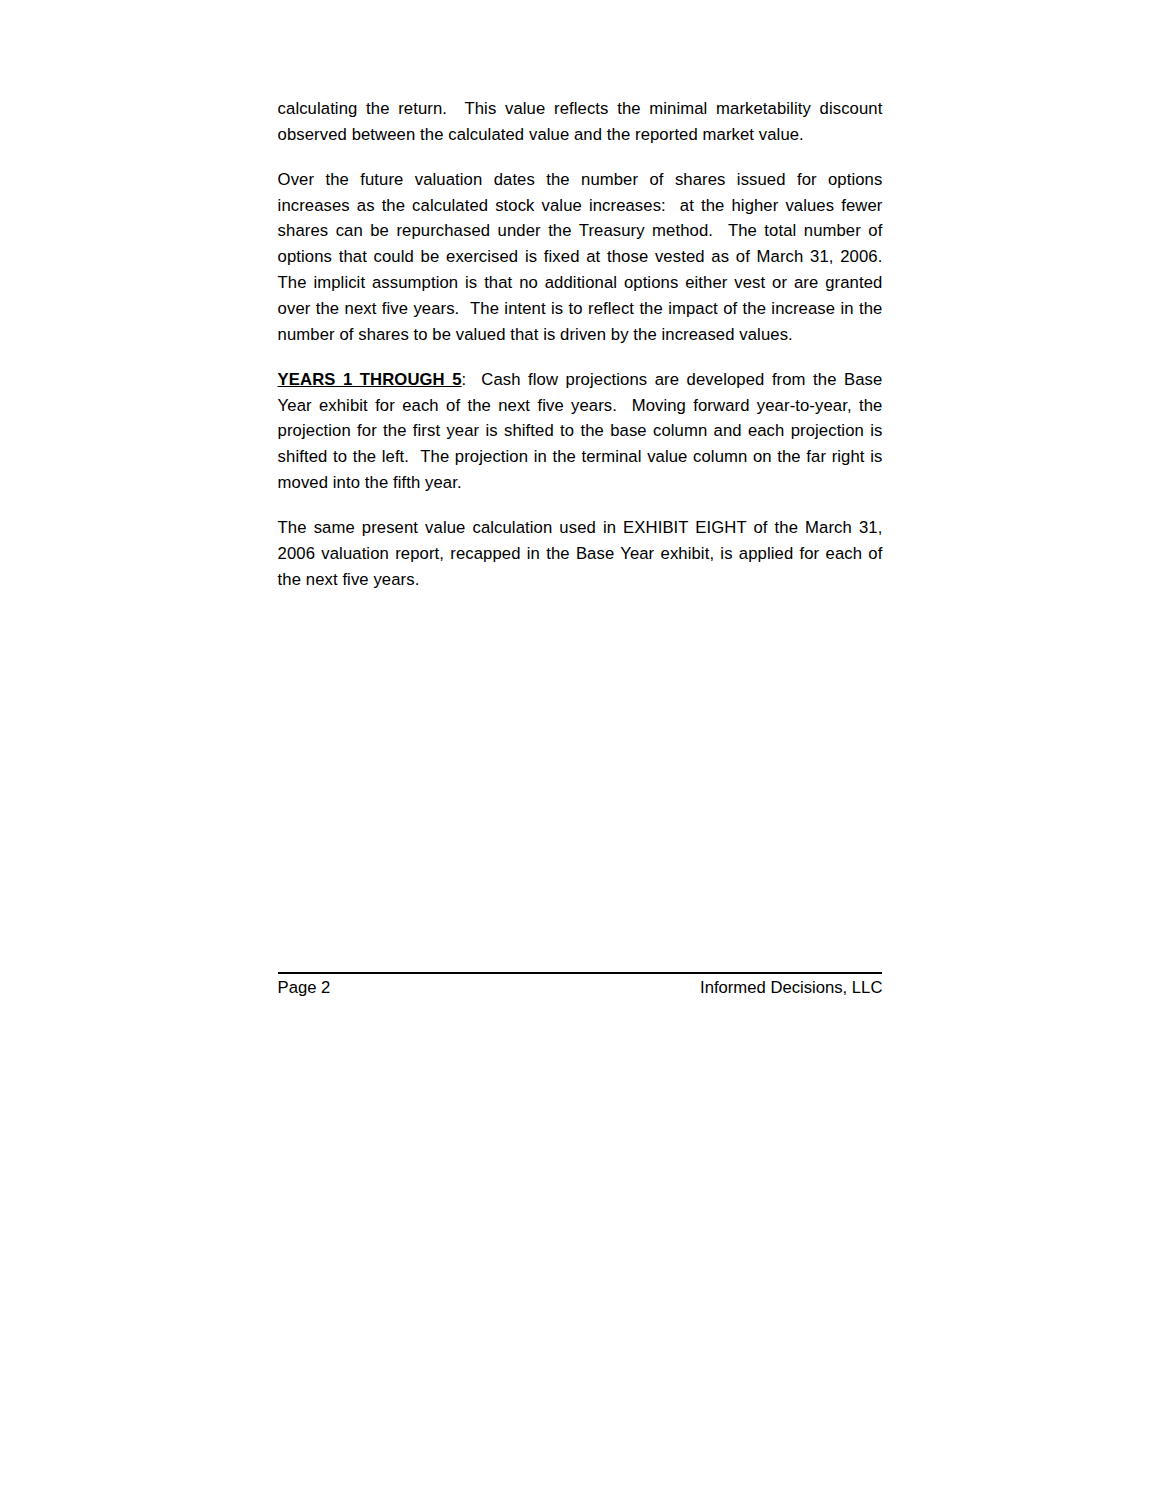calculating the return. This value reflects the minimal marketability discount observed between the calculated value and the reported market value.
Over the future valuation dates the number of shares issued for options increases as the calculated stock value increases: at the higher values fewer shares can be repurchased under the Treasury method. The total number of options that could be exercised is fixed at those vested as of March 31, 2006. The implicit assumption is that no additional options either vest or are granted over the next five years. The intent is to reflect the impact of the increase in the number of shares to be valued that is driven by the increased values.
YEARS 1 THROUGH 5: Cash flow projections are developed from the Base Year exhibit for each of the next five years. Moving forward year-to-year, the projection for the first year is shifted to the base column and each projection is shifted to the left. The projection in the terminal value column on the far right is moved into the fifth year.
The same present value calculation used in EXHIBIT EIGHT of the March 31, 2006 valuation report, recapped in the Base Year exhibit, is applied for each of the next five years.
Page 2
Informed Decisions, LLC